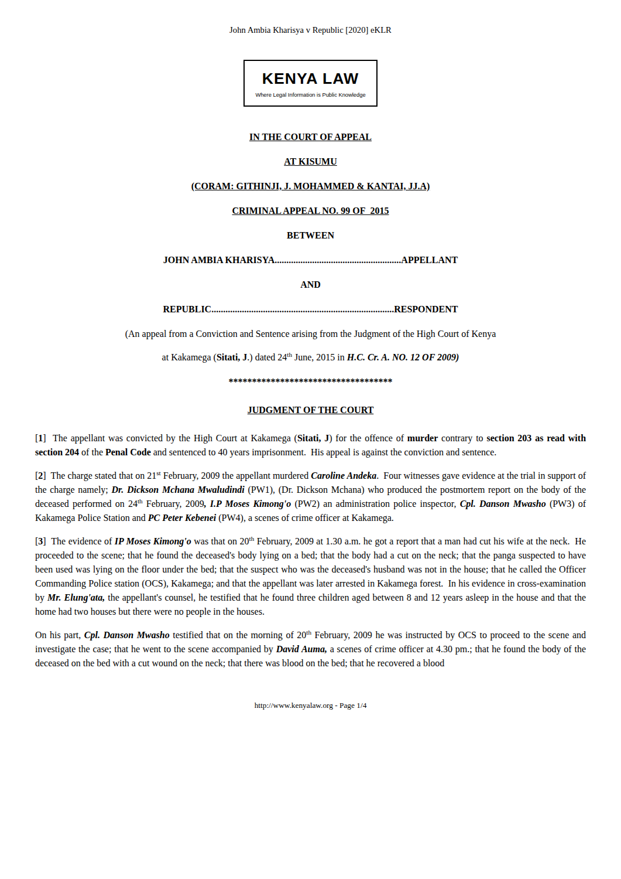John Ambia Kharisya v Republic [2020] eKLR
KENYA LAW
Where Legal Information is Public Knowledge
IN THE COURT OF APPEAL
AT KISUMU
(CORAM: GITHINJI, J. MOHAMMED & KANTAI, JJ.A)
CRIMINAL APPEAL NO. 99 OF 2015
BETWEEN
JOHN AMBIA KHARISYA......................................................APPELLANT
AND
REPUBLIC..............................................................................RESPONDENT
(An appeal from a Conviction and Sentence arising from the Judgment of the High Court of Kenya
at Kakamega (Sitati, J.) dated 24th June, 2015 in H.C. Cr. A. NO. 12 OF 2009)
***********************************
JUDGMENT OF THE COURT
[1] The appellant was convicted by the High Court at Kakamega (Sitati, J) for the offence of murder contrary to section 203 as read with section 204 of the Penal Code and sentenced to 40 years imprisonment. His appeal is against the conviction and sentence.
[2] The charge stated that on 21st February, 2009 the appellant murdered Caroline Andeka. Four witnesses gave evidence at the trial in support of the charge namely; Dr. Dickson Mchana Mwaludindi (PW1), (Dr. Dickson Mchana) who produced the postmortem report on the body of the deceased performed on 24th February, 2009, I.P Moses Kimong'o (PW2) an administration police inspector, Cpl. Danson Mwasho (PW3) of Kakamega Police Station and PC Peter Kebenei (PW4), a scenes of crime officer at Kakamega.
[3] The evidence of IP Moses Kimong'o was that on 20th February, 2009 at 1.30 a.m. he got a report that a man had cut his wife at the neck. He proceeded to the scene; that he found the deceased's body lying on a bed; that the body had a cut on the neck; that the panga suspected to have been used was lying on the floor under the bed; that the suspect who was the deceased's husband was not in the house; that he called the Officer Commanding Police station (OCS), Kakamega; and that the appellant was later arrested in Kakamega forest. In his evidence in cross-examination by Mr. Elung'ata, the appellant's counsel, he testified that he found three children aged between 8 and 12 years asleep in the house and that the home had two houses but there were no people in the houses.
On his part, Cpl. Danson Mwasho testified that on the morning of 20th February, 2009 he was instructed by OCS to proceed to the scene and investigate the case; that he went to the scene accompanied by David Auma, a scenes of crime officer at 4.30 pm.; that he found the body of the deceased on the bed with a cut wound on the neck; that there was blood on the bed; that he recovered a blood
http://www.kenyalaw.org - Page 1/4